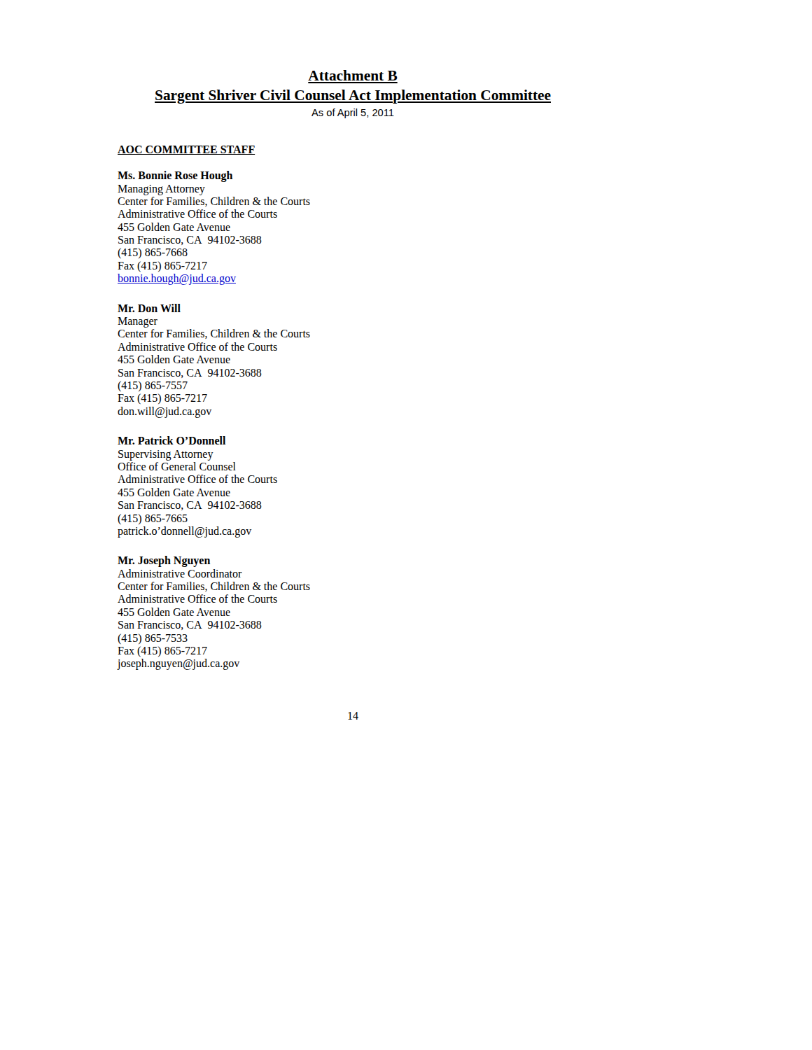Attachment B
Sargent Shriver Civil Counsel Act Implementation Committee
As of April 5, 2011
AOC COMMITTEE STAFF
Ms. Bonnie Rose Hough
Managing Attorney
Center for Families, Children & the Courts
Administrative Office of the Courts
455 Golden Gate Avenue
San Francisco, CA 94102-3688
(415) 865-7668
Fax (415) 865-7217
bonnie.hough@jud.ca.gov
Mr. Don Will
Manager
Center for Families, Children & the Courts
Administrative Office of the Courts
455 Golden Gate Avenue
San Francisco, CA 94102-3688
(415) 865-7557
Fax (415) 865-7217
don.will@jud.ca.gov
Mr. Patrick O’Donnell
Supervising Attorney
Office of General Counsel
Administrative Office of the Courts
455 Golden Gate Avenue
San Francisco, CA 94102-3688
(415) 865-7665
patrick.o’donnell@jud.ca.gov
Mr. Joseph Nguyen
Administrative Coordinator
Center for Families, Children & the Courts
Administrative Office of the Courts
455 Golden Gate Avenue
San Francisco, CA 94102-3688
(415) 865-7533
Fax (415) 865-7217
joseph.nguyen@jud.ca.gov
14